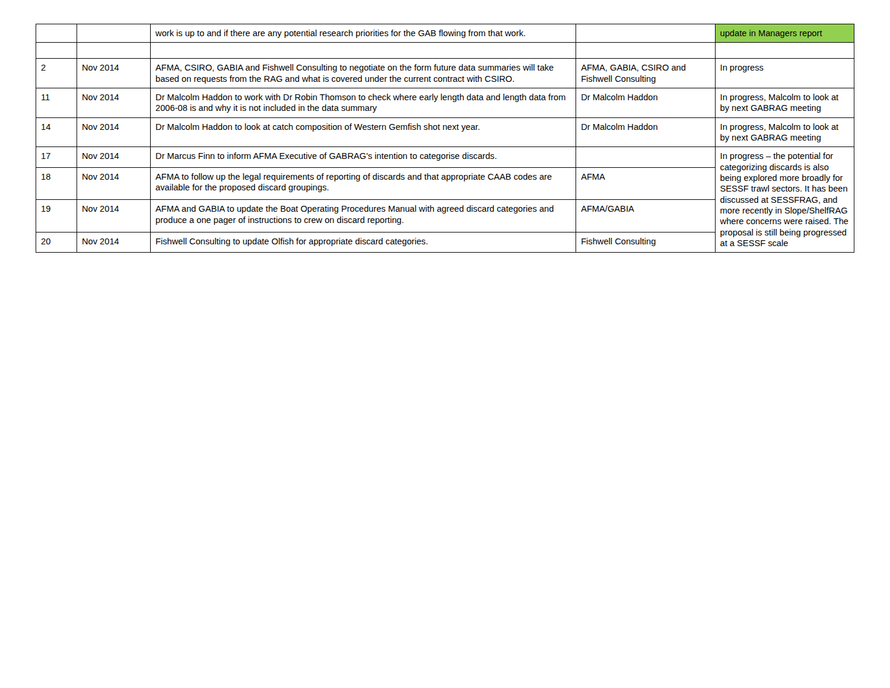| | | work is up to and if there are any potential research priorities for the GAB flowing from that work. | | update in Managers report |
| 2 | Nov 2014 | AFMA, CSIRO, GABIA and Fishwell Consulting to negotiate on the form future data summaries will take based on requests from the RAG and what is covered under the current contract with CSIRO. | AFMA, GABIA, CSIRO and Fishwell Consulting | In progress |
| 11 | Nov 2014 | Dr Malcolm Haddon to work with Dr Robin Thomson to check where early length data and length data from 2006-08 is and why it is not included in the data summary | Dr Malcolm Haddon | In progress, Malcolm to look at by next GABRAG meeting |
| 14 | Nov 2014 | Dr Malcolm Haddon to look at catch composition of Western Gemfish shot next year. | Dr Malcolm Haddon | In progress, Malcolm to look at by next GABRAG meeting |
| 17 | Nov 2014 | Dr Marcus Finn to inform AFMA Executive of GABRAG's intention to categorise discards. | | In progress – the potential for categorizing discards is also being explored more broadly for SESSF trawl sectors. It has been discussed at SESSFRAG, and more recently in Slope/ShelfRAG where concerns were raised. The proposal is still being progressed at a SESSF scale |
| 18 | Nov 2014 | AFMA to follow up the legal requirements of reporting of discards and that appropriate CAAB codes are available for the proposed discard groupings. | AFMA |
| 19 | Nov 2014 | AFMA and GABIA to update the Boat Operating Procedures Manual with agreed discard categories and produce a one pager of instructions to crew on discard reporting. | AFMA/GABIA |
| 20 | Nov 2014 | Fishwell Consulting to update Olfish for appropriate discard categories. | Fishwell Consulting |